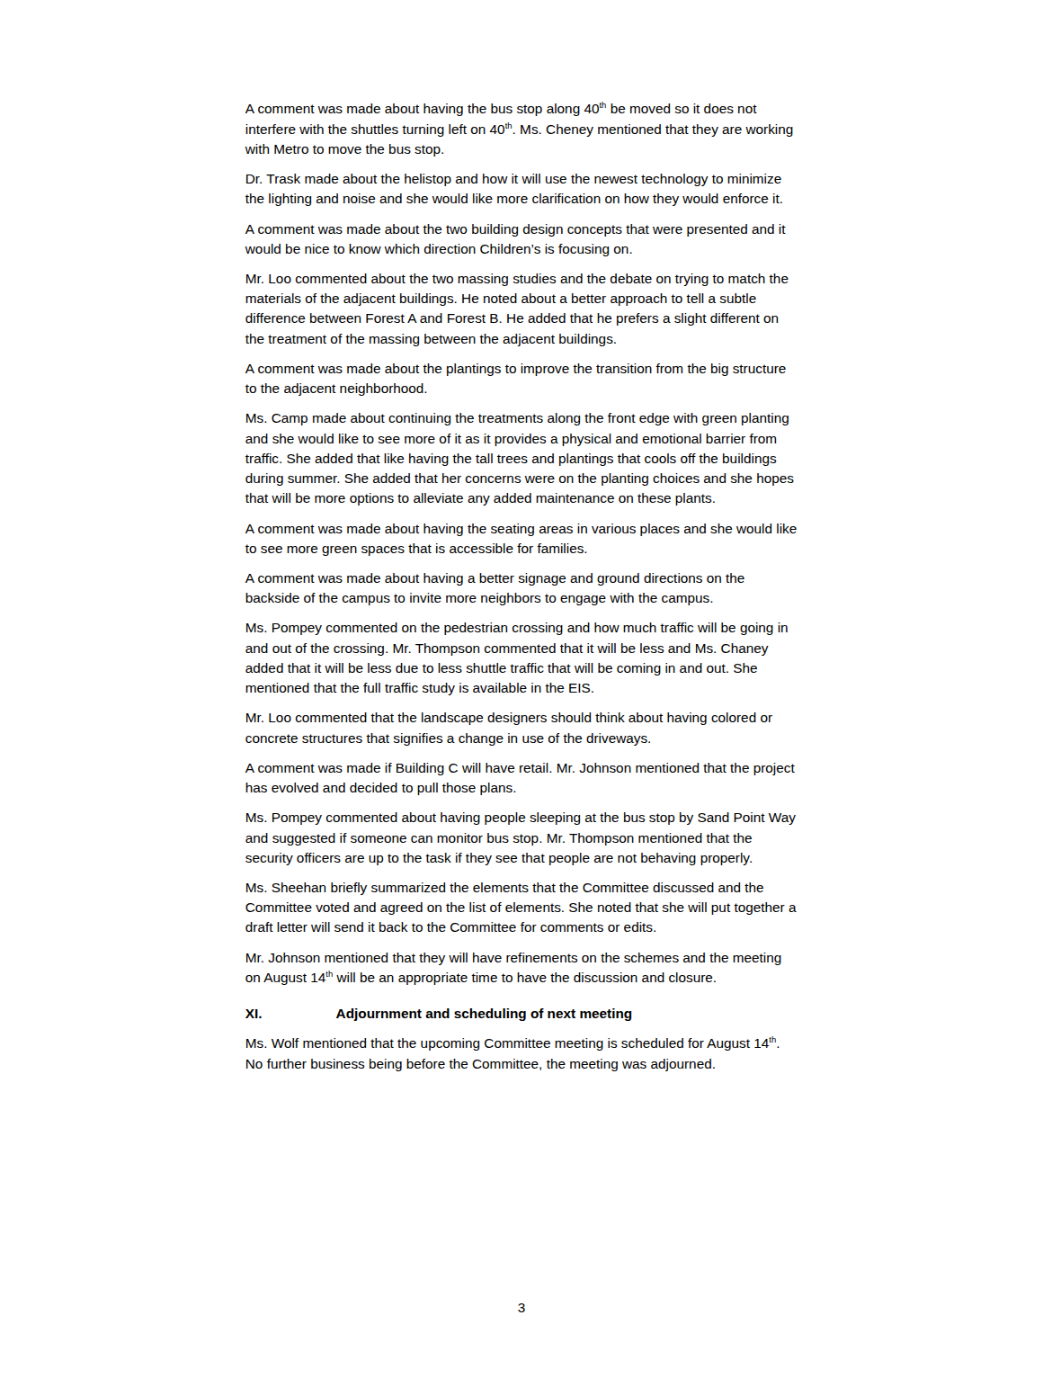A comment was made about having the bus stop along 40th be moved so it does not interfere with the shuttles turning left on 40th. Ms. Cheney mentioned that they are working with Metro to move the bus stop.
Dr. Trask made about the helistop and how it will use the newest technology to minimize the lighting and noise and she would like more clarification on how they would enforce it.
A comment was made about the two building design concepts that were presented and it would be nice to know which direction Children’s is focusing on.
Mr. Loo commented about the two massing studies and the debate on trying to match the materials of the adjacent buildings. He noted about a better approach to tell a subtle difference between Forest A and Forest B. He added that he prefers a slight different on the treatment of the massing between the adjacent buildings.
A comment was made about the plantings to improve the transition from the big structure to the adjacent neighborhood.
Ms. Camp made about continuing the treatments along the front edge with green planting and she would like to see more of it as it provides a physical and emotional barrier from traffic. She added that like having the tall trees and plantings that cools off the buildings during summer. She added that her concerns were on the planting choices and she hopes that will be more options to alleviate any added maintenance on these plants.
A comment was made about having the seating areas in various places and she would like to see more green spaces that is accessible for families.
A comment was made about having a better signage and ground directions on the backside of the campus to invite more neighbors to engage with the campus.
Ms. Pompey commented on the pedestrian crossing and how much traffic will be going in and out of the crossing. Mr. Thompson commented that it will be less and Ms. Chaney added that it will be less due to less shuttle traffic that will be coming in and out. She mentioned that the full traffic study is available in the EIS.
Mr. Loo commented that the landscape designers should think about having colored or concrete structures that signifies a change in use of the driveways.
A comment was made if Building C will have retail. Mr. Johnson mentioned that the project has evolved and decided to pull those plans.
Ms. Pompey commented about having people sleeping at the bus stop by Sand Point Way and suggested if someone can monitor bus stop. Mr. Thompson mentioned that the security officers are up to the task if they see that people are not behaving properly.
Ms. Sheehan briefly summarized the elements that the Committee discussed and the Committee voted and agreed on the list of elements. She noted that she will put together a draft letter will send it back to the Committee for comments or edits.
Mr. Johnson mentioned that they will have refinements on the schemes and the meeting on August 14th will be an appropriate time to have the discussion and closure.
XI. Adjournment and scheduling of next meeting
Ms. Wolf mentioned that the upcoming Committee meeting is scheduled for August 14th. No further business being before the Committee, the meeting was adjourned.
3